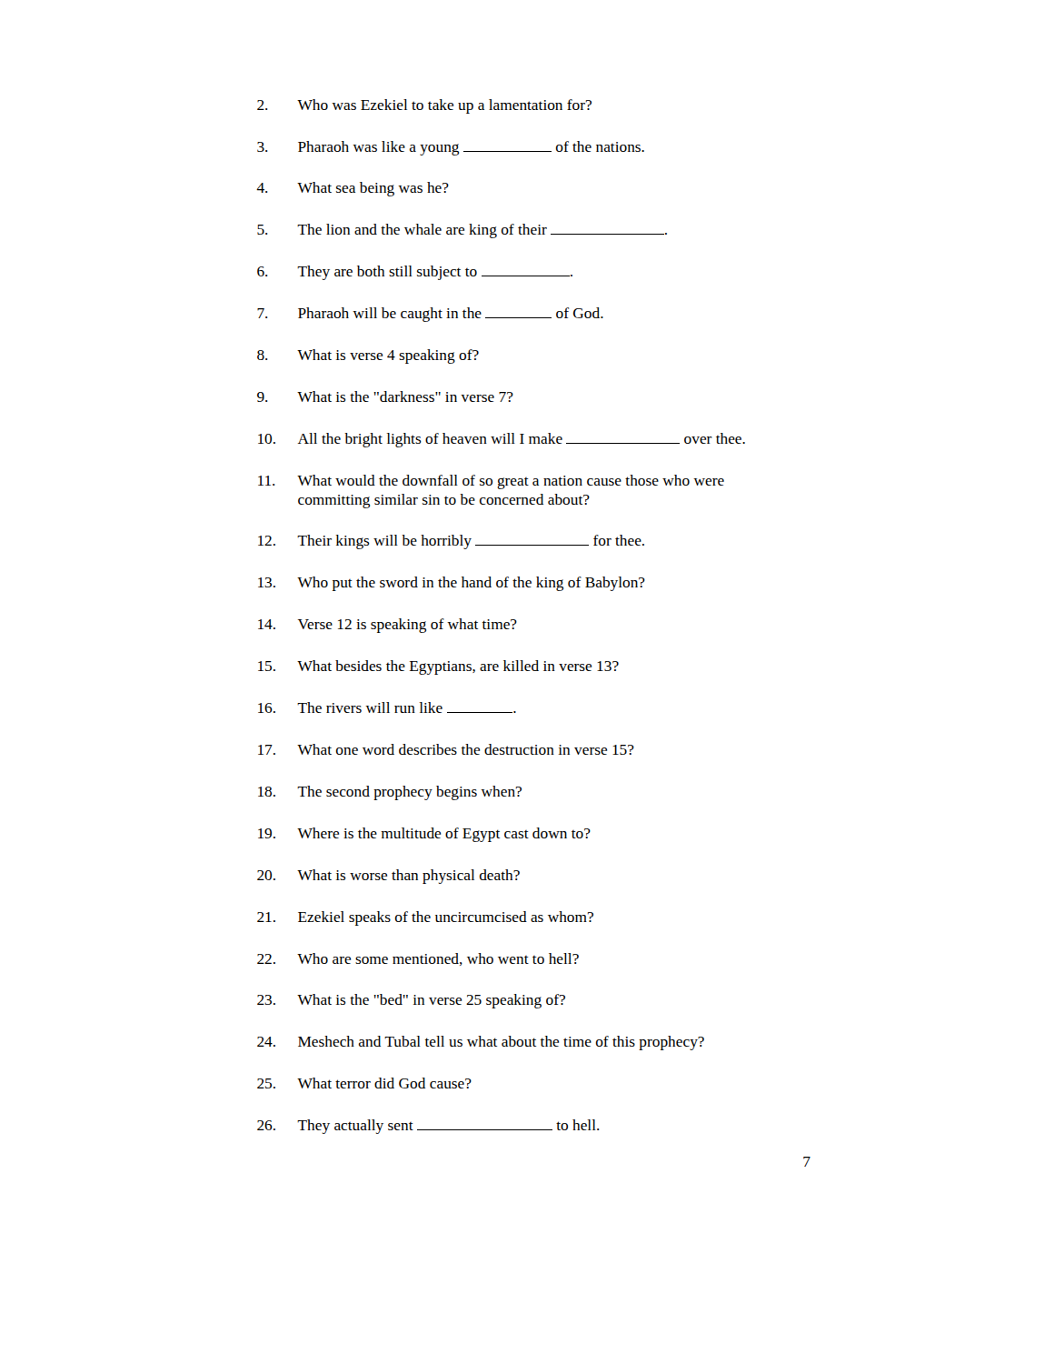2. Who was Ezekiel to take up a lamentation for?
3. Pharaoh was like a young of the nations.
4. What sea being was he?
5. The lion and the whale are king of their .
6. They are both still subject to .
7. Pharaoh will be caught in the of God.
8. What is verse 4 speaking of?
9. What is the "darkness" in verse 7?
10. All the bright lights of heaven will I make over thee.
11. What would the downfall of so great a nation cause those who were committing similar sin to be concerned about?
12. Their kings will be horribly for thee.
13. Who put the sword in the hand of the king of Babylon?
14. Verse 12 is speaking of what time?
15. What besides the Egyptians, are killed in verse 13?
16. The rivers will run like .
17. What one word describes the destruction in verse 15?
18. The second prophecy begins when?
19. Where is the multitude of Egypt cast down to?
20. What is worse than physical death?
21. Ezekiel speaks of the uncircumcised as whom?
22. Who are some mentioned, who went to hell?
23. What is the "bed" in verse 25 speaking of?
24. Meshech and Tubal tell us what about the time of this prophecy?
25. What terror did God cause?
26. They actually sent to hell.
7